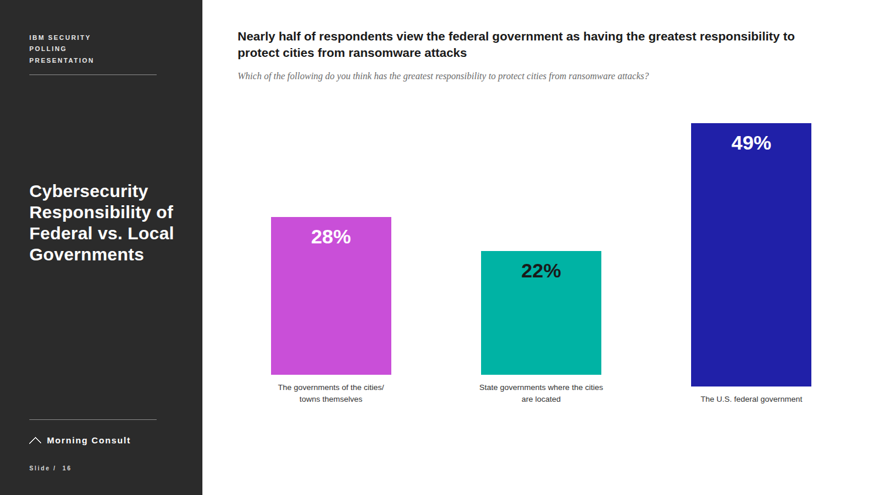IBM Security
Polling
Presentation
Cybersecurity Responsibility of Federal vs. Local Governments
Morning Consult
Slide / 16
Nearly half of respondents view the federal government as having the greatest responsibility to protect cities from ransomware attacks
Which of the following do you think has the greatest responsibility to protect cities from ransomware attacks?
28%
The governments of the cities/
towns themselves
22%
State governments where the cities are located
49%
The U.S. federal government